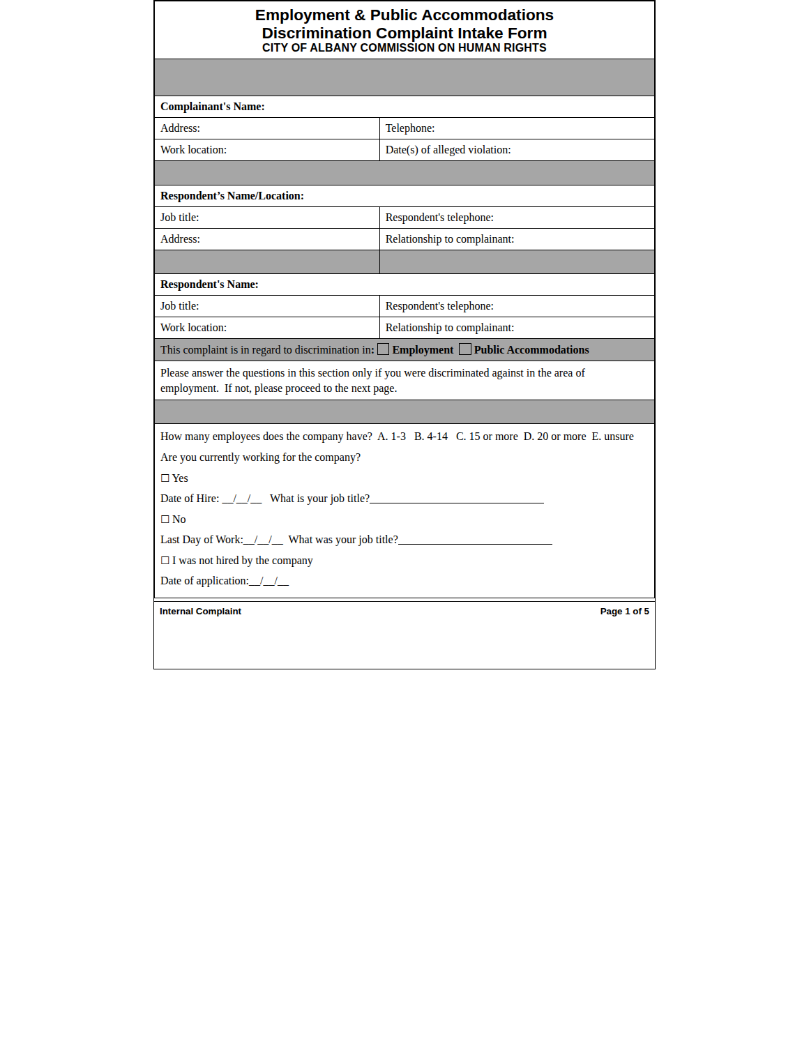| Employment & Public Accommodations Discrimination Complaint Intake Form CITY OF ALBANY COMMISSION ON HUMAN RIGHTS |
| Complainant's Name: |
| Address: | Telephone: |
| Work location: | Date(s) of alleged violation: |
| Respondent’s Name/Location: |
| Job title: | Respondent's telephone: |
| Address: | Relationship to complainant: |
| Respondent's Name: |
| Job title: | Respondent's telephone: |
| Work location: | Relationship to complainant: |
| This complaint is in regard to discrimination in : Employment Public Accommodations |
| Please answer the questions in this section only if you were discriminated against in the area of employment. If not, please proceed to the next page. |
| How many employees does the company have? A. 1-3 B. 4-14 C. 15 or more D. 20 or more E. unsure Are you currently working for the company? ☐ Yes Date of Hire: __/__/__ What is your job title? ☐ No Last Day of Work:__/__/__ What was your job title? ☐ I was not hired by the company Date of application:__/__/__ |
Internal Complaint
Page 1 of 5